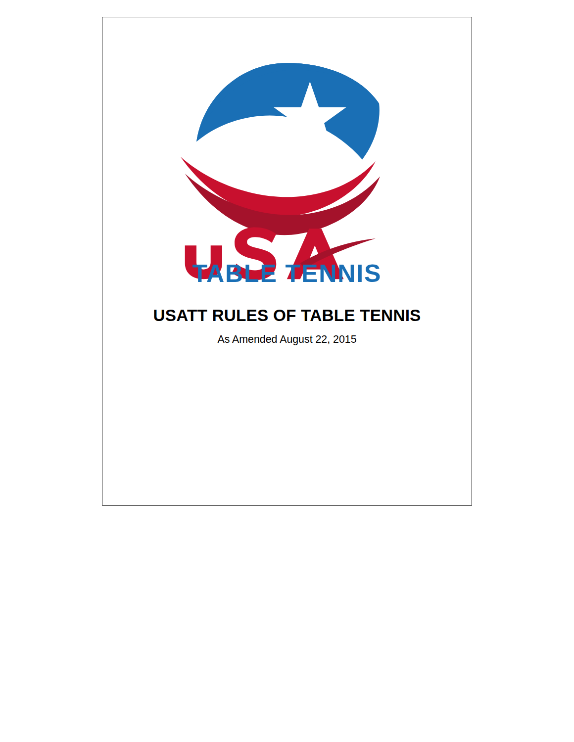TABLE TENNIS
USATT RULES OF TABLE TENNIS
As Amended August 22, 2015